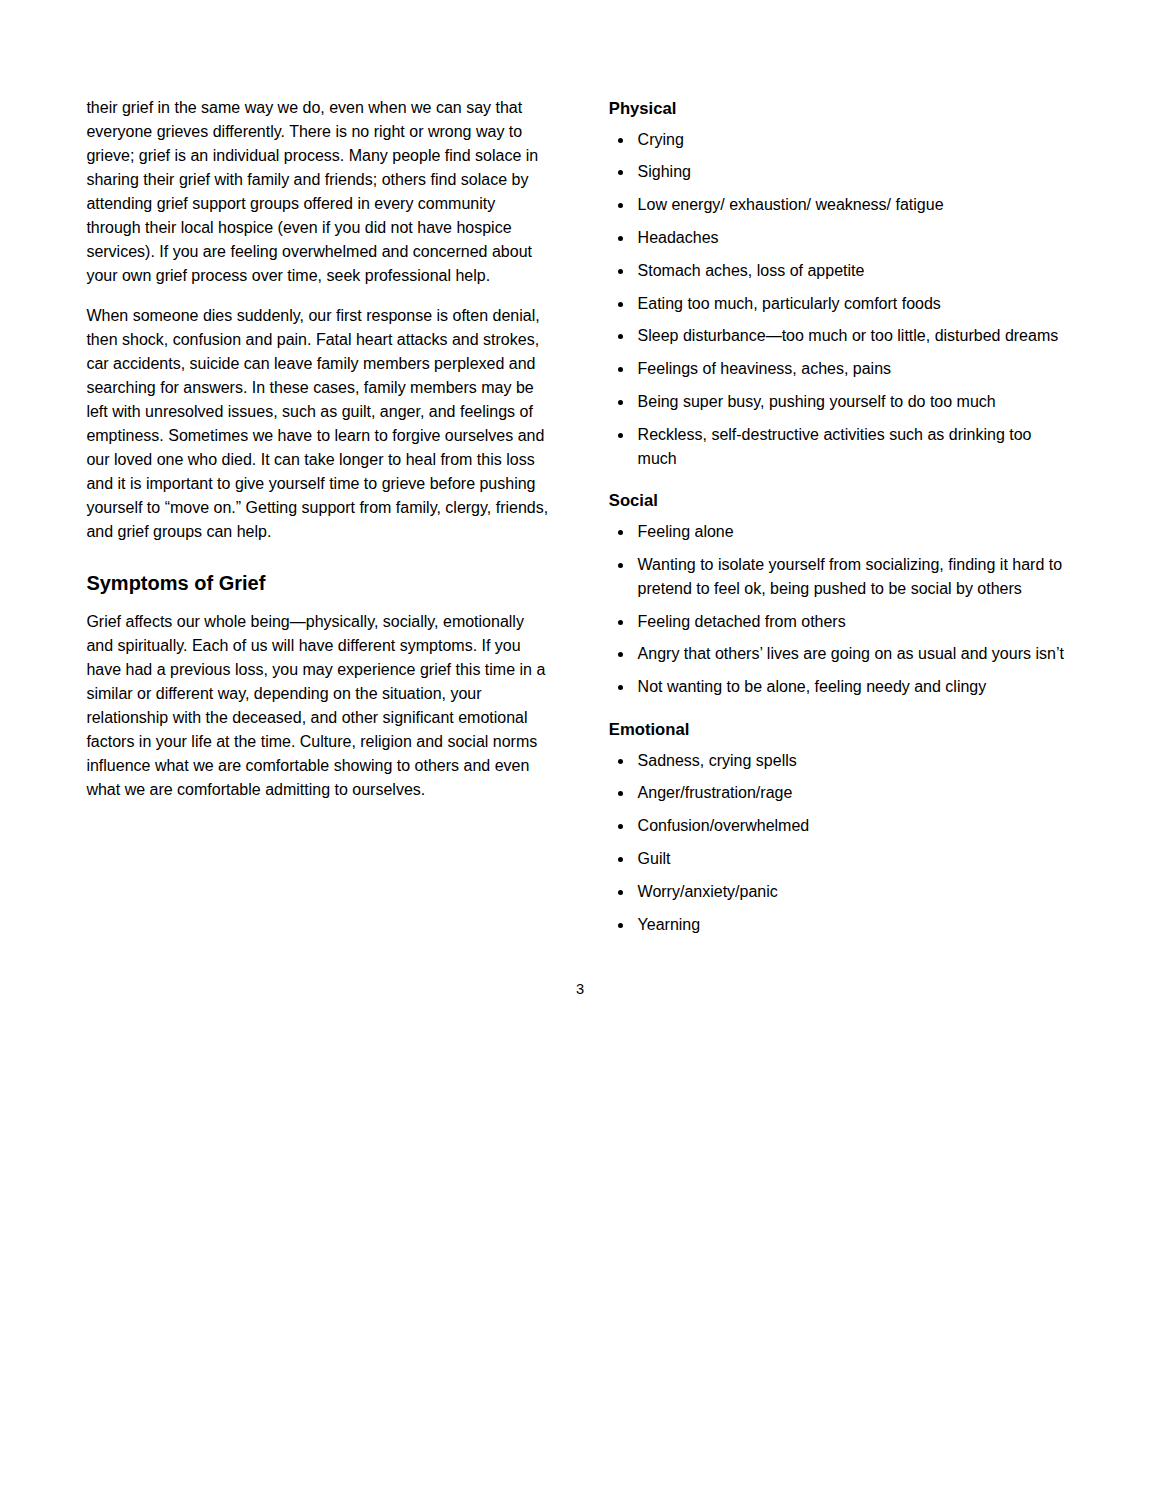their grief in the same way we do, even when we can say that everyone grieves differently. There is no right or wrong way to grieve; grief is an individual process. Many people find solace in sharing their grief with family and friends; others find solace by attending grief support groups offered in every community through their local hospice (even if you did not have hospice services). If you are feeling overwhelmed and concerned about your own grief process over time, seek professional help.
When someone dies suddenly, our first response is often denial, then shock, confusion and pain. Fatal heart attacks and strokes, car accidents, suicide can leave family members perplexed and searching for answers. In these cases, family members may be left with unresolved issues, such as guilt, anger, and feelings of emptiness. Sometimes we have to learn to forgive ourselves and our loved one who died. It can take longer to heal from this loss and it is important to give yourself time to grieve before pushing yourself to “move on.” Getting support from family, clergy, friends, and grief groups can help.
Symptoms of Grief
Grief affects our whole being—physically, socially, emotionally and spiritually. Each of us will have different symptoms. If you have had a previous loss, you may experience grief this time in a similar or different way, depending on the situation, your relationship with the deceased, and other significant emotional factors in your life at the time. Culture, religion and social norms influence what we are comfortable showing to others and even what we are comfortable admitting to ourselves.
Physical
Crying
Sighing
Low energy/ exhaustion/ weakness/ fatigue
Headaches
Stomach aches, loss of appetite
Eating too much, particularly comfort foods
Sleep disturbance—too much or too little, disturbed dreams
Feelings of heaviness, aches, pains
Being super busy, pushing yourself to do too much
Reckless, self-destructive activities such as drinking too much
Social
Feeling alone
Wanting to isolate yourself from socializing, finding it hard to pretend to feel ok, being pushed to be social by others
Feeling detached from others
Angry that others’ lives are going on as usual and yours isn’t
Not wanting to be alone, feeling needy and clingy
Emotional
Sadness, crying spells
Anger/frustration/rage
Confusion/overwhelmed
Guilt
Worry/anxiety/panic
Yearning
3